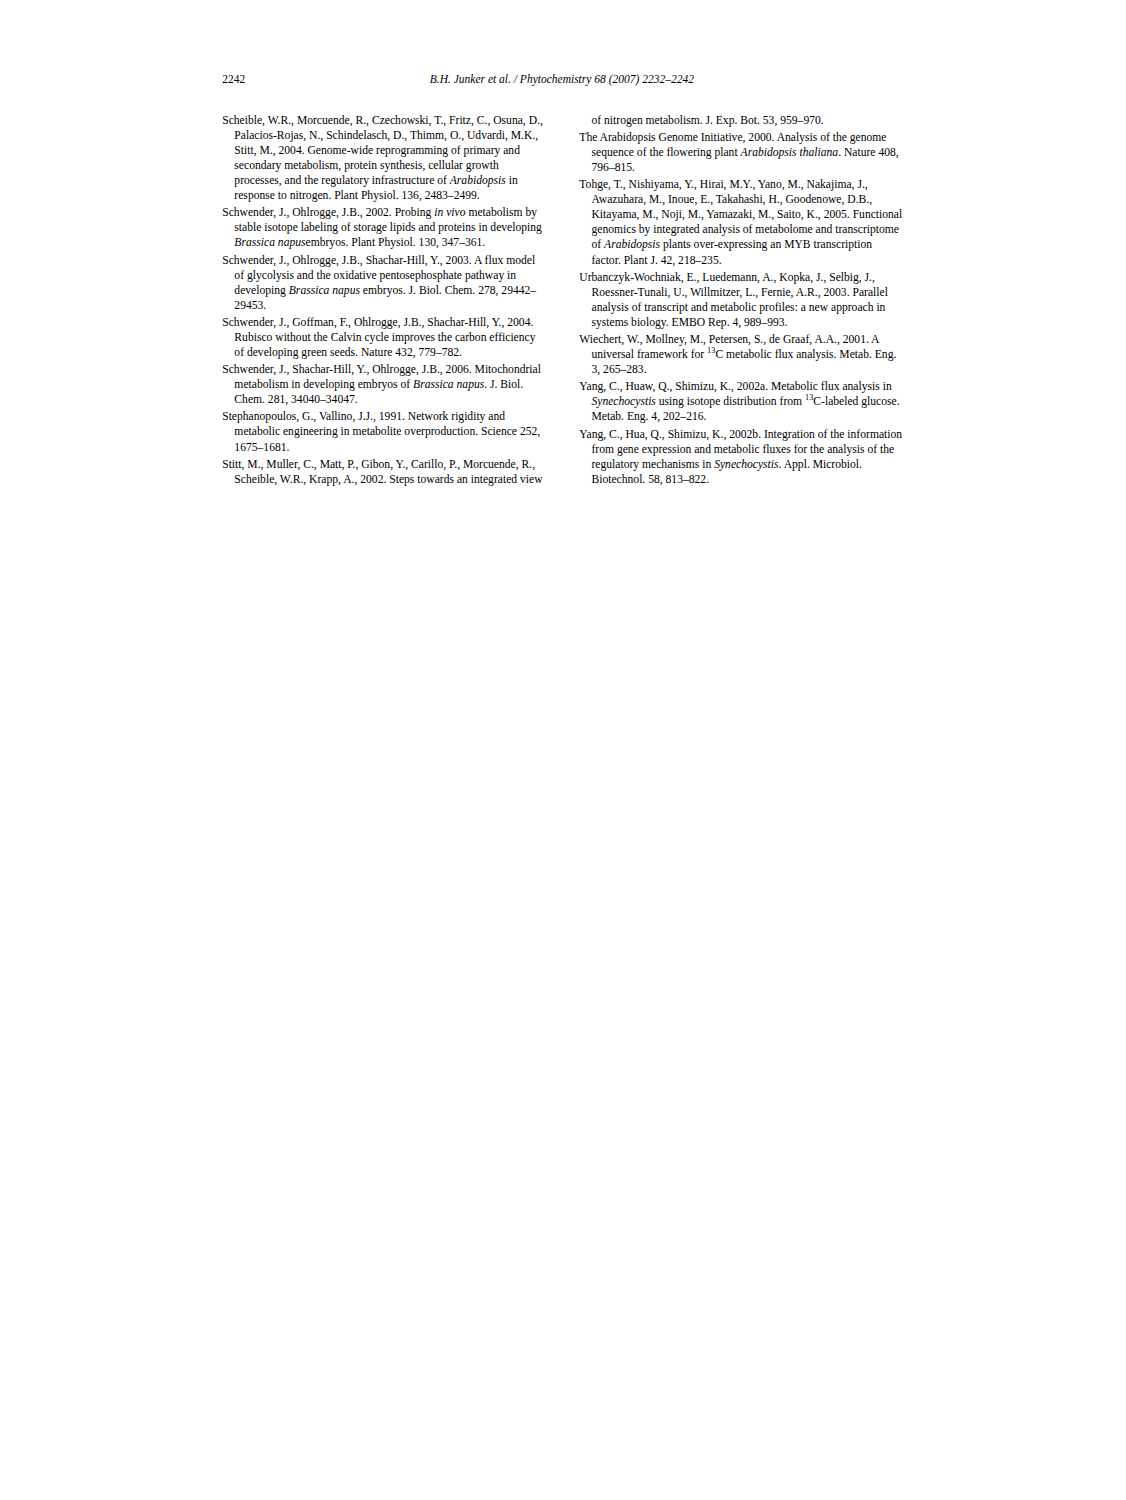2242
B.H. Junker et al. / Phytochemistry 68 (2007) 2232–2242
Scheible, W.R., Morcuende, R., Czechowski, T., Fritz, C., Osuna, D., Palacios-Rojas, N., Schindelasch, D., Thimm, O., Udvardi, M.K., Stitt, M., 2004. Genome-wide reprogramming of primary and secondary metabolism, protein synthesis, cellular growth processes, and the regulatory infrastructure of Arabidopsis in response to nitrogen. Plant Physiol. 136, 2483–2499.
Schwender, J., Ohlrogge, J.B., 2002. Probing in vivo metabolism by stable isotope labeling of storage lipids and proteins in developing Brassica napusembryos. Plant Physiol. 130, 347–361.
Schwender, J., Ohlrogge, J.B., Shachar-Hill, Y., 2003. A flux model of glycolysis and the oxidative pentosephosphate pathway in developing Brassica napus embryos. J. Biol. Chem. 278, 29442–29453.
Schwender, J., Goffman, F., Ohlrogge, J.B., Shachar-Hill, Y., 2004. Rubisco without the Calvin cycle improves the carbon efficiency of developing green seeds. Nature 432, 779–782.
Schwender, J., Shachar-Hill, Y., Ohlrogge, J.B., 2006. Mitochondrial metabolism in developing embryos of Brassica napus. J. Biol. Chem. 281, 34040–34047.
Stephanopoulos, G., Vallino, J.J., 1991. Network rigidity and metabolic engineering in metabolite overproduction. Science 252, 1675–1681.
Stitt, M., Muller, C., Matt, P., Gibon, Y., Carillo, P., Morcuende, R., Scheible, W.R., Krapp, A., 2002. Steps towards an integrated view of nitrogen metabolism. J. Exp. Bot. 53, 959–970.
The Arabidopsis Genome Initiative, 2000. Analysis of the genome sequence of the flowering plant Arabidopsis thaliana. Nature 408, 796–815.
Tohge, T., Nishiyama, Y., Hirai, M.Y., Yano, M., Nakajima, J., Awazuhara, M., Inoue, E., Takahashi, H., Goodenowe, D.B., Kitayama, M., Noji, M., Yamazaki, M., Saito, K., 2005. Functional genomics by integrated analysis of metabolome and transcriptome of Arabidopsis plants over-expressing an MYB transcription factor. Plant J. 42, 218–235.
Urbanczyk-Wochniak, E., Luedemann, A., Kopka, J., Selbig, J., Roessner-Tunali, U., Willmitzer, L., Fernie, A.R., 2003. Parallel analysis of transcript and metabolic profiles: a new approach in systems biology. EMBO Rep. 4, 989–993.
Wiechert, W., Mollney, M., Petersen, S., de Graaf, A.A., 2001. A universal framework for 13C metabolic flux analysis. Metab. Eng. 3, 265–283.
Yang, C., Huaw, Q., Shimizu, K., 2002a. Metabolic flux analysis in Synechocystis using isotope distribution from 13C-labeled glucose. Metab. Eng. 4, 202–216.
Yang, C., Hua, Q., Shimizu, K., 2002b. Integration of the information from gene expression and metabolic fluxes for the analysis of the regulatory mechanisms in Synechocystis. Appl. Microbiol. Biotechnol. 58, 813–822.